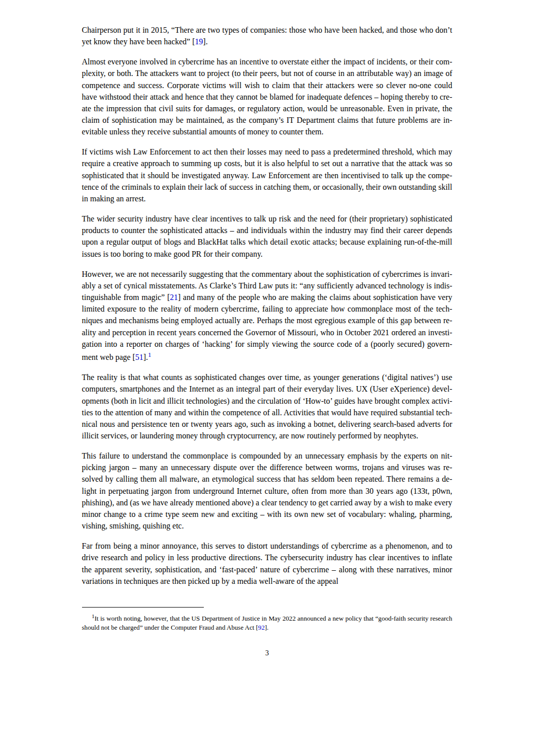Chairperson put it in 2015, “There are two types of companies: those who have been hacked, and those who don’t yet know they have been hacked” [19].
Almost everyone involved in cybercrime has an incentive to overstate either the impact of incidents, or their complexity, or both. The attackers want to project (to their peers, but not of course in an attributable way) an image of competence and success. Corporate victims will wish to claim that their attackers were so clever no-one could have withstood their attack and hence that they cannot be blamed for inadequate defences – hoping thereby to create the impression that civil suits for damages, or regulatory action, would be unreasonable. Even in private, the claim of sophistication may be maintained, as the company’s IT Department claims that future problems are inevitable unless they receive substantial amounts of money to counter them.
If victims wish Law Enforcement to act then their losses may need to pass a predetermined threshold, which may require a creative approach to summing up costs, but it is also helpful to set out a narrative that the attack was so sophisticated that it should be investigated anyway. Law Enforcement are then incentivised to talk up the competence of the criminals to explain their lack of success in catching them, or occasionally, their own outstanding skill in making an arrest.
The wider security industry have clear incentives to talk up risk and the need for (their proprietary) sophisticated products to counter the sophisticated attacks – and individuals within the industry may find their career depends upon a regular output of blogs and BlackHat talks which detail exotic attacks; because explaining run-of-the-mill issues is too boring to make good PR for their company.
However, we are not necessarily suggesting that the commentary about the sophistication of cybercrimes is invariably a set of cynical misstatements. As Clarke’s Third Law puts it: “any sufficiently advanced technology is indistinguishable from magic” [21] and many of the people who are making the claims about sophistication have very limited exposure to the reality of modern cybercrime, failing to appreciate how commonplace most of the techniques and mechanisms being employed actually are. Perhaps the most egregious example of this gap between reality and perception in recent years concerned the Governor of Missouri, who in October 2021 ordered an investigation into a reporter on charges of ‘hacking’ for simply viewing the source code of a (poorly secured) government web page [51].1
The reality is that what counts as sophisticated changes over time, as younger generations (‘digital natives’) use computers, smartphones and the Internet as an integral part of their everyday lives. UX (User eXperience) developments (both in licit and illicit technologies) and the circulation of ‘How-to’ guides have brought complex activities to the attention of many and within the competence of all. Activities that would have required substantial technical nous and persistence ten or twenty years ago, such as invoking a botnet, delivering search-based adverts for illicit services, or laundering money through cryptocurrency, are now routinely performed by neophytes.
This failure to understand the commonplace is compounded by an unnecessary emphasis by the experts on nit-picking jargon – many an unnecessary dispute over the difference between worms, trojans and viruses was resolved by calling them all malware, an etymological success that has seldom been repeated. There remains a delight in perpetuating jargon from underground Internet culture, often from more than 30 years ago (133t, p0wn, phishing), and (as we have already mentioned above) a clear tendency to get carried away by a wish to make every minor change to a crime type seem new and exciting – with its own new set of vocabulary: whaling, pharming, vishing, smishing, quishing etc.
Far from being a minor annoyance, this serves to distort understandings of cybercrime as a phenomenon, and to drive research and policy in less productive directions. The cybersecurity industry has clear incentives to inflate the apparent severity, sophistication, and ‘fast-paced’ nature of cybercrime – along with these narratives, minor variations in techniques are then picked up by a media well-aware of the appeal
1It is worth noting, however, that the US Department of Justice in May 2022 announced a new policy that “good-faith security research should not be charged” under the Computer Fraud and Abuse Act [92].
3